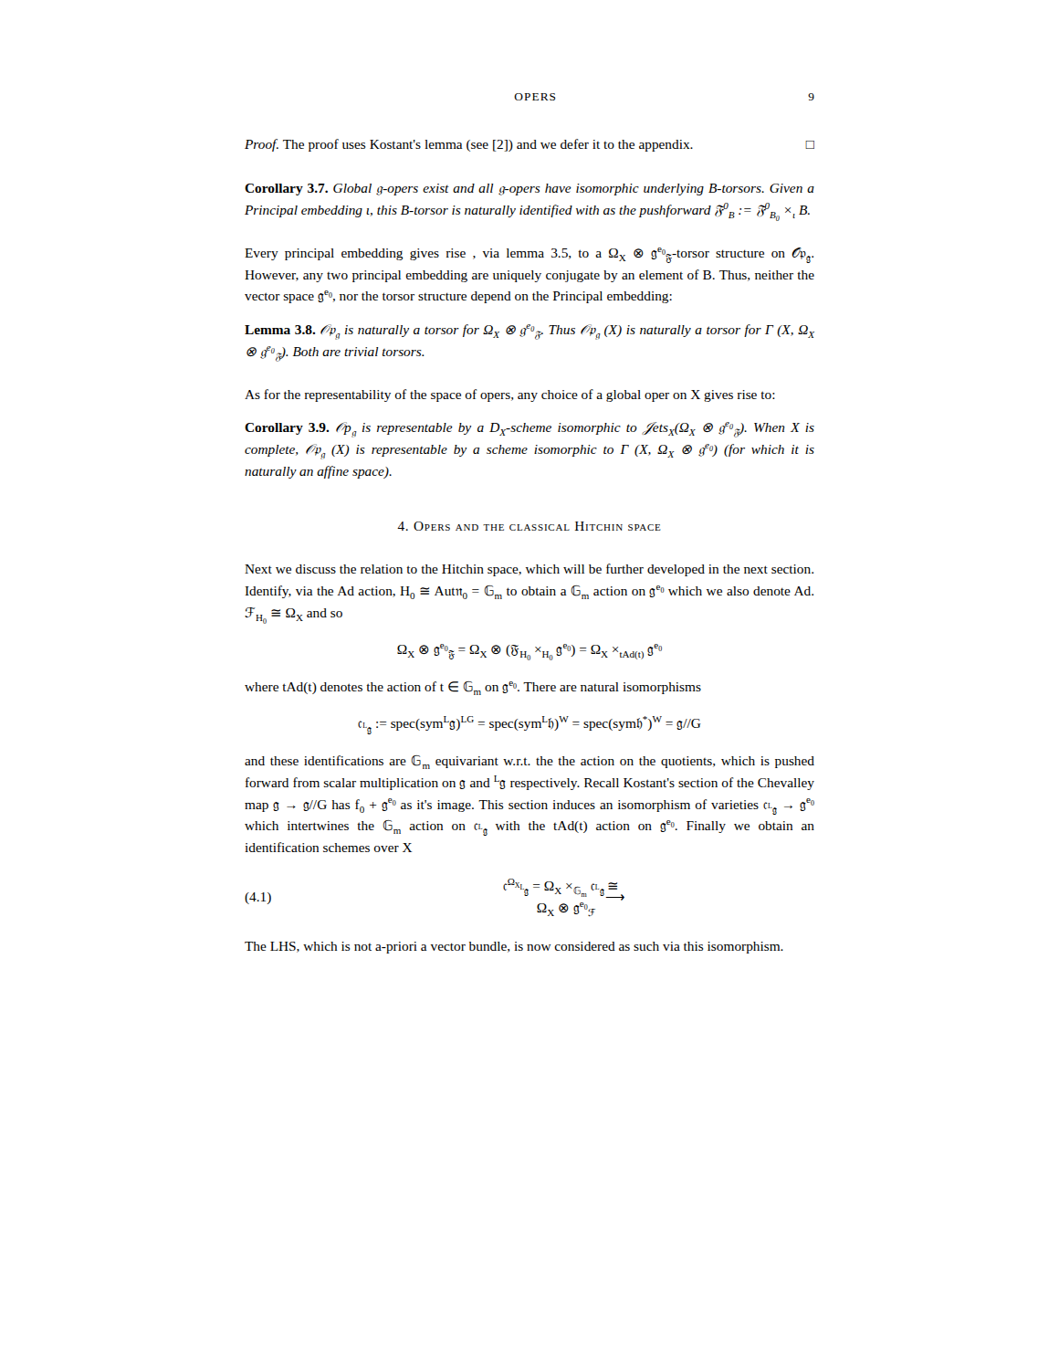OPERS 9
Proof. The proof uses Kostant's lemma (see [2]) and we defer it to the appendix. □
Corollary 3.7. Global 𝔤-opers exist and all 𝔤-opers have isomorphic underlying B-torsors. Given a Principal embedding ι, this B-torsor is naturally identified with as the pushforward 𝔉0B := 𝔉0B0 ×ι B.
Every principal embedding gives rise , via lemma 3.5, to a ΩX ⊗ 𝔤e0𝔉-torsor structure on 𝒪𝔭𝔤. However, any two principal embedding are uniquely conjugate by an element of B. Thus, neither the vector space 𝔤e0, nor the torsor structure depend on the Principal embedding:
Lemma 3.8. 𝒪𝔭𝔤 is naturally a torsor for ΩX ⊗ 𝔤e0𝔉. Thus 𝒪𝔭𝔤 (X) is naturally a torsor for Γ (X, ΩX ⊗ 𝔤e0𝔉). Both are trivial torsors.
As for the representability of the space of opers, any choice of a global oper on X gives rise to:
Corollary 3.9. 𝒪p𝔤 is representable by a DX-scheme isomorphic to 𝒥etsX(ΩX ⊗ 𝔤e0𝔉). When X is complete, 𝒪𝔭𝔤 (X) is representable by a scheme isomorphic to Γ (X, ΩX ⊗ 𝔤e0) (for which it is naturally an affine space).
4. Opers and the classical Hitchin space
Next we discuss the relation to the Hitchin space, which will be further developed in the next section. Identify, via the Ad action, H0 ≅ Aut𝔫0 = 𝔾m to obtain a 𝔾m action on 𝔤e0 which we also denote Ad. ℱH0 ≅ ΩX and so
ΩX ⊗ 𝔤e0𝔉 = ΩX ⊗ (𝔉H0 ×H0 𝔤e0) = ΩX ×tAd(t) 𝔤e0
where tAd(t) denotes the action of t ∈ 𝔾m on 𝔤e0. There are natural isomorphisms
𝔠L𝔤 := spec(symL𝔤)LG = spec(symL𝔥)W = spec(sym𝔥*)W = 𝔤//G
and these identifications are 𝔾m equivariant w.r.t. the the action on the quotients, which is pushed forward from scalar multiplication on 𝔤 and L𝔤 respectively. Recall Kostant's section of the Chevalley map 𝔤 → 𝔤//G has f0 + 𝔤e0 as it's image. This section induces an isomorphism of varieties 𝔠L𝔤 → 𝔤e0 which intertwines the 𝔾m action on 𝔠L𝔤 with the tAd(t) action on 𝔤e0. Finally we obtain an identification schemes over X
(4.1) 𝔠ΩXL𝔤 = ΩX ×𝔾m 𝔠L𝔤 ≅
⟶ ΩX ⊗ 𝔤e0ℱ
The LHS, which is not a-priori a vector bundle, is now considered as such via this isomorphism.